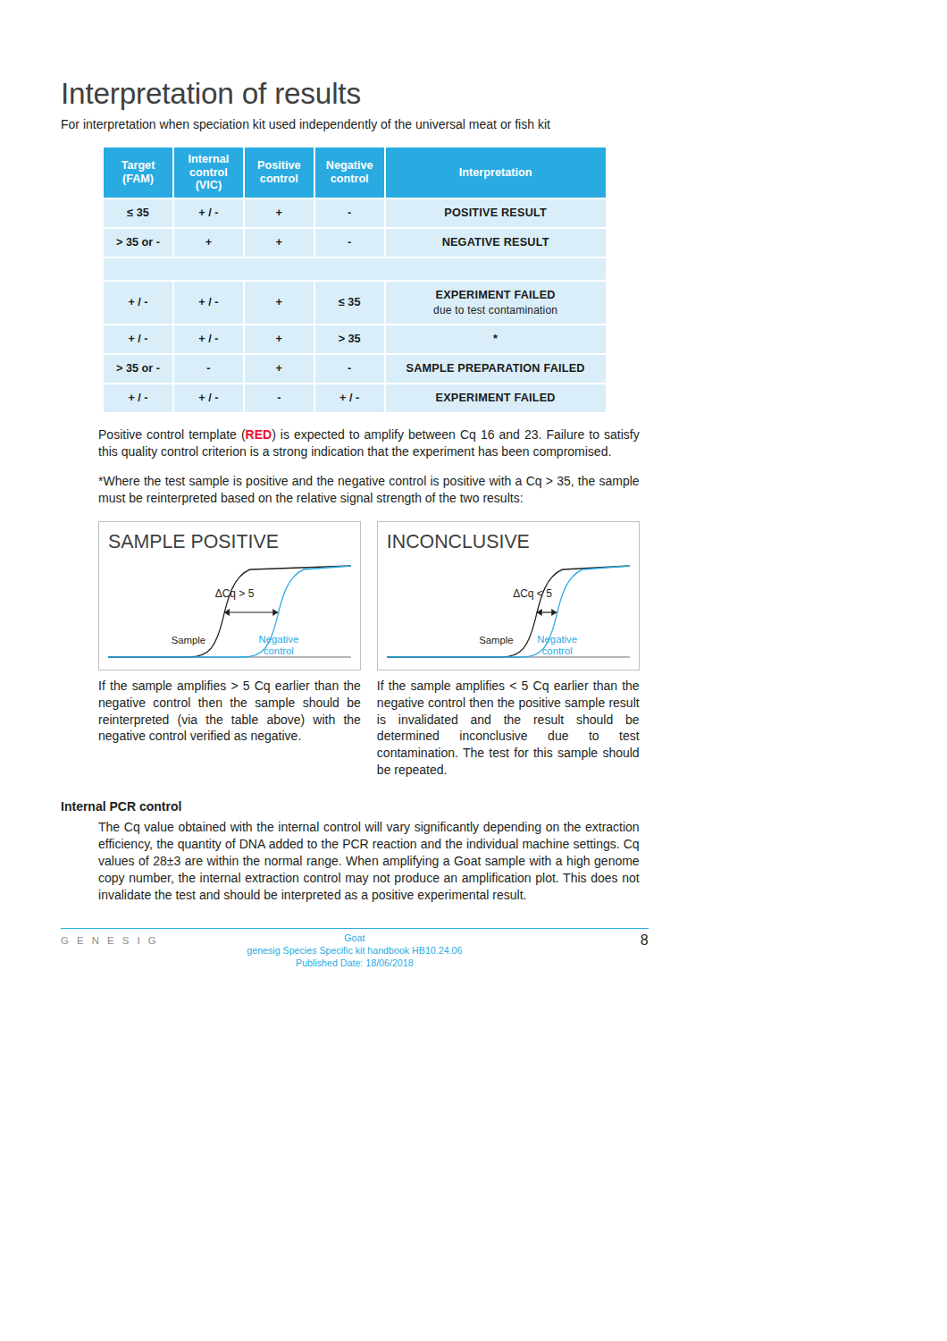Interpretation of results
For interpretation when speciation kit used independently of the universal meat or fish kit
| Target (FAM) | Internal control (VIC) | Positive control | Negative control | Interpretation |
| --- | --- | --- | --- | --- |
| ≤ 35 | + / - | + | - | POSITIVE RESULT |
| > 35 or - | + | + | - | NEGATIVE RESULT |
| + / - | + / - | + | ≤ 35 | EXPERIMENT FAILED due to test contamination |
| + / - | + / - | + | > 35 | * |
| > 35 or - | - | + | - | SAMPLE PREPARATION FAILED |
| + / - | + / - | - | + / - | EXPERIMENT FAILED |
Positive control template (RED) is expected to amplify between Cq 16 and 23. Failure to satisfy this quality control criterion is a strong indication that the experiment has been compromised.
*Where the test sample is positive and the negative control is positive with a Cq > 35, the sample must be reinterpreted based on the relative signal strength of the two results:
SAMPLE POSITIVE
ΔCq > 5 Sample Negative
control
INCONCLUSIVE
ΔCq < 5 Sample Negative
control
If the sample amplifies > 5 Cq earlier than the negative control then the sample should be reinterpreted (via the table above) with the negative control verified as negative.
If the sample amplifies < 5 Cq earlier than the negative control then the positive sample result is invalidated and the result should be determined inconclusive due to test contamination. The test for this sample should be repeated.
Internal PCR control
The Cq value obtained with the internal control will vary significantly depending on the extraction efficiency, the quantity of DNA added to the PCR reaction and the individual machine settings. Cq values of 28±3 are within the normal range. When amplifying a Goat sample with a high genome copy number, the internal extraction control may not produce an amplification plot. This does not invalidate the test and should be interpreted as a positive experimental result.
G E N E S I G
Goat
genesig Species Specific kit handbook HB10.24.06
Published Date: 18/06/2018
8